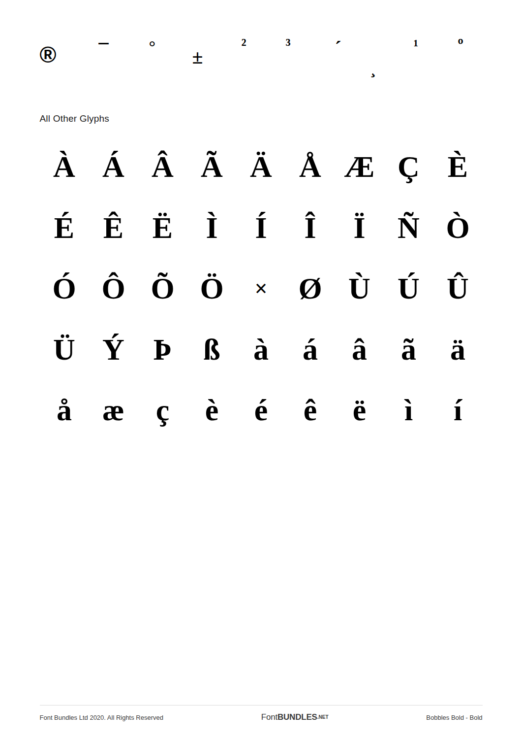® ¯ ° ± ² ³ ´ ¸ ¹ º
All Other Glyphs
ÀÁÂÃÄÅÆÇÈ ÉÊËÌÍÎÏÑÒ ÓÔÕÖ×ØÙÚÛ ÜÝÞßàáâãä åæçèéêëìí
Font Bundles Ltd 2020. All Rights Reserved
Font BUNDLES.NET
Bobbles Bold - Bold